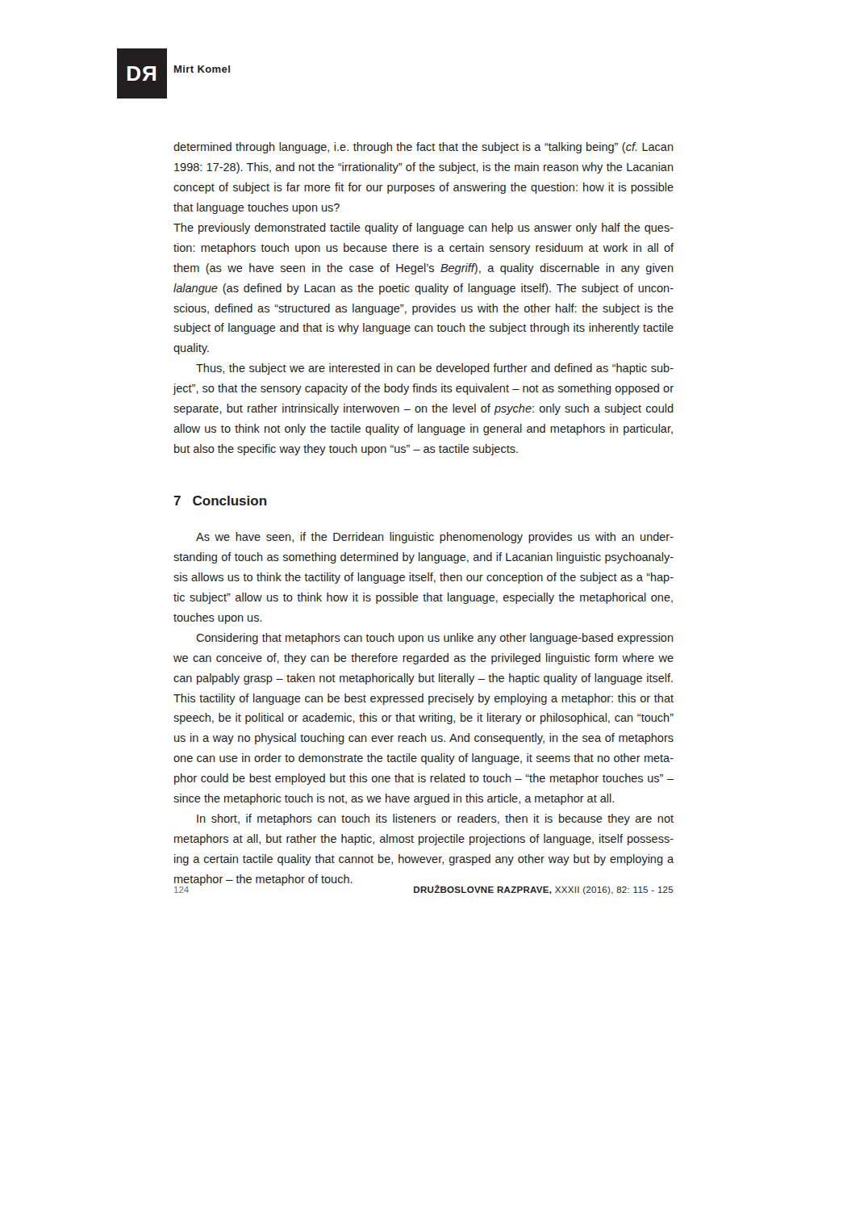DЯ
Mirt Komel
determined through language, i.e. through the fact that the subject is a “talking being” (cf. Lacan 1998: 17-28). This, and not the “irrationality” of the subject, is the main reason why the Lacanian concept of subject is far more fit for our purposes of answering the question: how it is possible that language touches upon us?
The previously demonstrated tactile quality of language can help us answer only half the question: metaphors touch upon us because there is a certain sensory residuum at work in all of them (as we have seen in the case of Hegel’s Begriff), a quality discernable in any given lalangue (as defined by Lacan as the poetic quality of language itself). The subject of unconscious, defined as “structured as language”, provides us with the other half: the subject is the subject of language and that is why language can touch the subject through its inherently tactile quality.
Thus, the subject we are interested in can be developed further and defined as “haptic subject”, so that the sensory capacity of the body finds its equivalent – not as something opposed or separate, but rather intrinsically interwoven – on the level of psyche: only such a subject could allow us to think not only the tactile quality of language in general and metaphors in particular, but also the specific way they touch upon “us” – as tactile subjects.
7 Conclusion
As we have seen, if the Derridean linguistic phenomenology provides us with an understanding of touch as something determined by language, and if Lacanian linguistic psychoanalysis allows us to think the tactility of language itself, then our conception of the subject as a “haptic subject” allow us to think how it is possible that language, especially the metaphorical one, touches upon us.
Considering that metaphors can touch upon us unlike any other language-based expression we can conceive of, they can be therefore regarded as the privileged linguistic form where we can palpably grasp – taken not metaphorically but literally – the haptic quality of language itself. This tactility of language can be best expressed precisely by employing a metaphor: this or that speech, be it political or academic, this or that writing, be it literary or philosophical, can “touch” us in a way no physical touching can ever reach us. And consequently, in the sea of metaphors one can use in order to demonstrate the tactile quality of language, it seems that no other metaphor could be best employed but this one that is related to touch – “the metaphor touches us” – since the metaphoric touch is not, as we have argued in this article, a metaphor at all.
In short, if metaphors can touch its listeners or readers, then it is because they are not metaphors at all, but rather the haptic, almost projectile projections of language, itself possessing a certain tactile quality that cannot be, however, grasped any other way but by employing a metaphor – the metaphor of touch.
124 DRUŽBOSLOVNE RAZPRAVE, XXXII (2016), 82: 115 - 125